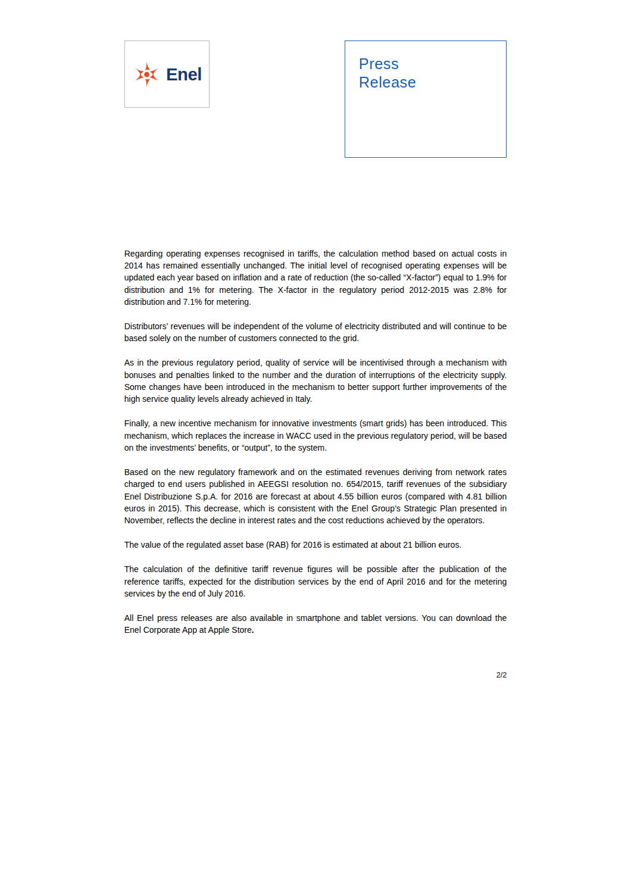Enel
Press
Release
Regarding operating expenses recognised in tariffs, the calculation method based on actual costs in 2014 has remained essentially unchanged. The initial level of recognised operating expenses will be updated each year based on inflation and a rate of reduction (the so-called “X-factor”) equal to 1.9% for distribution and 1% for metering. The X-factor in the regulatory period 2012-2015 was 2.8% for distribution and 7.1% for metering.
Distributors’ revenues will be independent of the volume of electricity distributed and will continue to be based solely on the number of customers connected to the grid.
As in the previous regulatory period, quality of service will be incentivised through a mechanism with bonuses and penalties linked to the number and the duration of interruptions of the electricity supply. Some changes have been introduced in the mechanism to better support further improvements of the high service quality levels already achieved in Italy.
Finally, a new incentive mechanism for innovative investments (smart grids) has been introduced. This mechanism, which replaces the increase in WACC used in the previous regulatory period, will be based on the investments’ benefits, or “output”, to the system.
Based on the new regulatory framework and on the estimated revenues deriving from network rates charged to end users published in AEEGSI resolution no. 654/2015, tariff revenues of the subsidiary Enel Distribuzione S.p.A. for 2016 are forecast at about 4.55 billion euros (compared with 4.81 billion euros in 2015). This decrease, which is consistent with the Enel Group’s Strategic Plan presented in November, reflects the decline in interest rates and the cost reductions achieved by the operators.
The value of the regulated asset base (RAB) for 2016 is estimated at about 21 billion euros.
The calculation of the definitive tariff revenue figures will be possible after the publication of the reference tariffs, expected for the distribution services by the end of April 2016 and for the metering services by the end of July 2016.
All Enel press releases are also available in smartphone and tablet versions. You can download the Enel Corporate App at Apple Store.
2/2